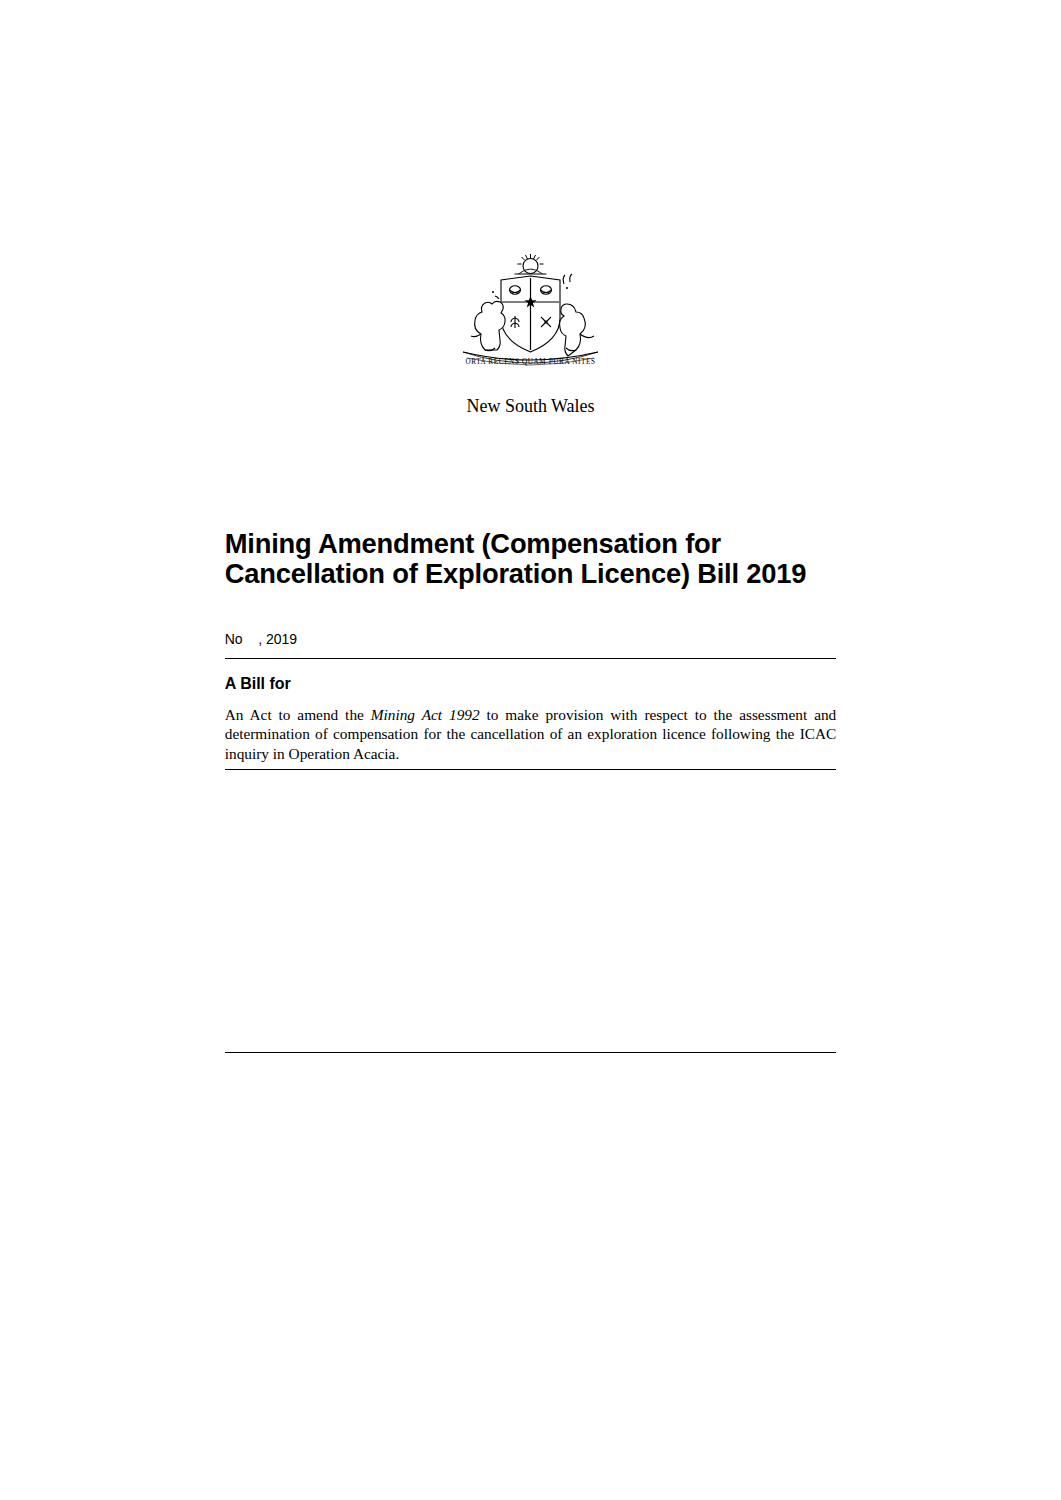ORTA RECENS QUAM PURA NITES
New South Wales
Mining Amendment (Compensation for Cancellation of Exploration Licence) Bill 2019
No , 2019
A Bill for
An Act to amend the Mining Act 1992 to make provision with respect to the assessment and determination of compensation for the cancellation of an exploration licence following the ICAC inquiry in Operation Acacia.